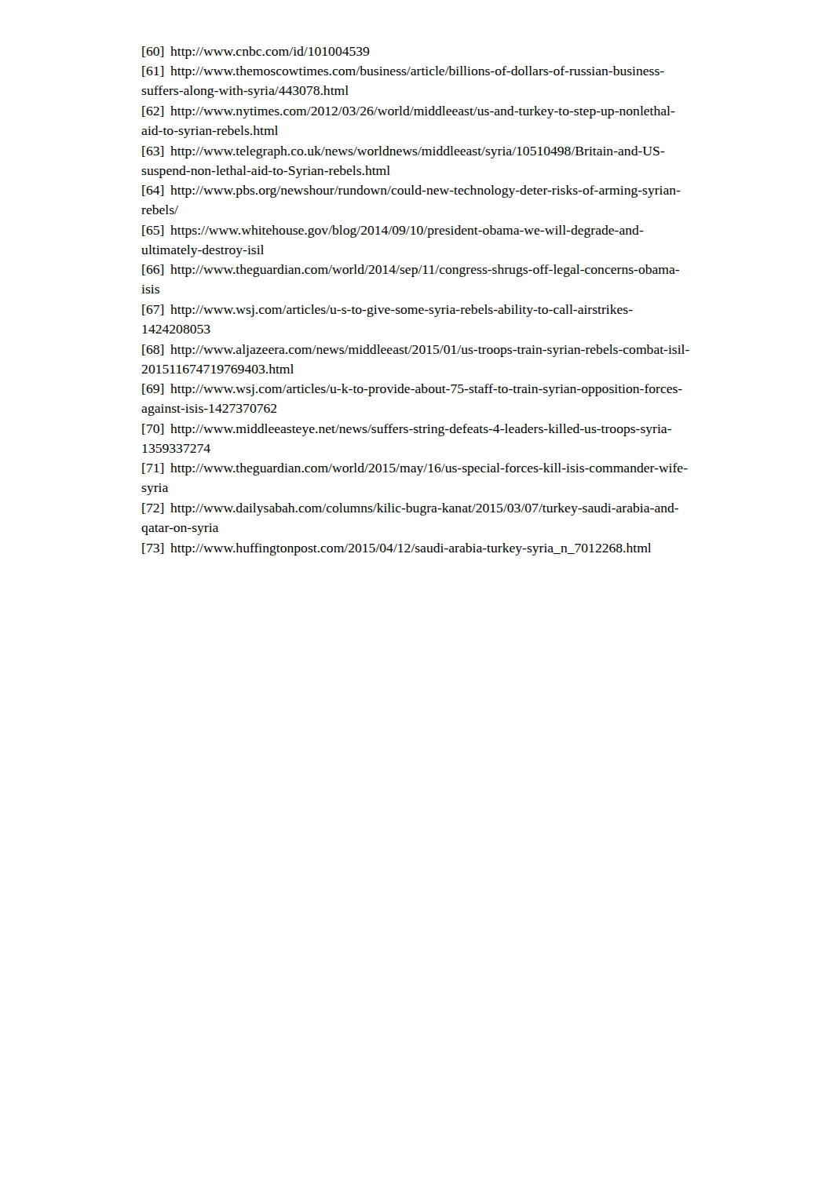[60] http://www.cnbc.com/id/101004539
[61] http://www.themoscowtimes.com/business/article/billions-of-dollars-of-russian-business-suffers-along-with-syria/443078.html
[62] http://www.nytimes.com/2012/03/26/world/middleeast/us-and-turkey-to-step-up-nonlethal-aid-to-syrian-rebels.html
[63] http://www.telegraph.co.uk/news/worldnews/middleeast/syria/10510498/Britain-and-US-suspend-non-lethal-aid-to-Syrian-rebels.html
[64] http://www.pbs.org/newshour/rundown/could-new-technology-deter-risks-of-arming-syrian-rebels/
[65] https://www.whitehouse.gov/blog/2014/09/10/president-obama-we-will-degrade-and-ultimately-destroy-isil
[66] http://www.theguardian.com/world/2014/sep/11/congress-shrugs-off-legal-concerns-obama-isis
[67] http://www.wsj.com/articles/u-s-to-give-some-syria-rebels-ability-to-call-airstrikes-1424208053
[68] http://www.aljazeera.com/news/middleeast/2015/01/us-troops-train-syrian-rebels-combat-isil-201511674719769403.html
[69] http://www.wsj.com/articles/u-k-to-provide-about-75-staff-to-train-syrian-opposition-forces-against-isis-1427370762
[70] http://www.middleeasteye.net/news/suffers-string-defeats-4-leaders-killed-us-troops-syria-1359337274
[71] http://www.theguardian.com/world/2015/may/16/us-special-forces-kill-isis-commander-wife-syria
[72] http://www.dailysabah.com/columns/kilic-bugra-kanat/2015/03/07/turkey-saudi-arabia-and-qatar-on-syria
[73] http://www.huffingtonpost.com/2015/04/12/saudi-arabia-turkey-syria_n_7012268.html